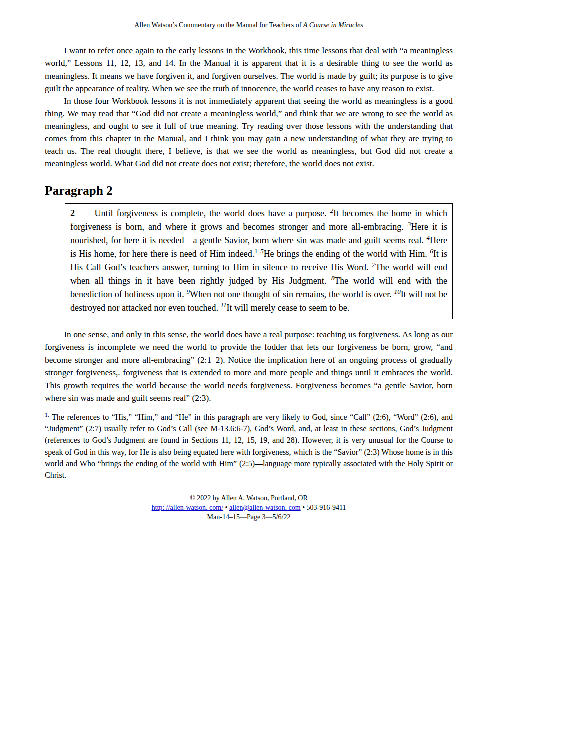Allen Watson’s Commentary on the Manual for Teachers of A Course in Miracles
I want to refer once again to the early lessons in the Workbook, this time lessons that deal with “a meaningless world,” Lessons 11, 12, 13, and 14. In the Manual it is apparent that it is a desirable thing to see the world as meaningless. It means we have forgiven it, and forgiven ourselves. The world is made by guilt; its purpose is to give guilt the appearance of reality. When we see the truth of innocence, the world ceases to have any reason to exist.
In those four Workbook lessons it is not immediately apparent that seeing the world as meaningless is a good thing. We may read that “God did not create a meaningless world,” and think that we are wrong to see the world as meaningless, and ought to see it full of true meaning. Try reading over those lessons with the understanding that comes from this chapter in the Manual, and I think you may gain a new understanding of what they are trying to teach us. The real thought there, I believe, is that we see the world as meaningless, but God did not create a meaningless world. What God did not create does not exist; therefore, the world does not exist.
Paragraph 2
2 Until forgiveness is complete, the world does have a purpose. 2 It becomes the home in which forgiveness is born, and where it grows and becomes stronger and more all-embracing. 3 Here it is nourished, for here it is needed—a gentle Savior, born where sin was made and guilt seems real. 4 Here is His home, for here there is need of Him indeed.1 5 He brings the ending of the world with Him. 6 It is His Call God’s teachers answer, turning to Him in silence to receive His Word. 7 The world will end when all things in it have been rightly judged by His Judgment. 8 The world will end with the benediction of holiness upon it. 9 When not one thought of sin remains, the world is over. 10 It will not be destroyed nor attacked nor even touched. 11 It will merely cease to seem to be.
In one sense, and only in this sense, the world does have a real purpose: teaching us forgiveness. As long as our forgiveness is incomplete we need the world to provide the fodder that lets our forgiveness be born, grow, “and become stronger and more all-embracing” (2:1–2). Notice the implication here of an ongoing process of gradually stronger forgiveness,. forgiveness that is extended to more and more people and things until it embraces the world. This growth requires the world because the world needs forgiveness. Forgiveness becomes “a gentle Savior, born where sin was made and guilt seems real” (2:3).
1. The references to “His,” “Him,” and “He” in this paragraph are very likely to God, since “Call” (2:6), “Word” (2:6), and “Judgment” (2:7) usually refer to God’s Call (see M-13.6:6-7), God’s Word, and, at least in these sections, God’s Judgment (references to God’s Judgment are found in Sections 11, 12, 15, 19, and 28). However, it is very unusual for the Course to speak of God in this way, for He is also being equated here with forgiveness, which is the “Savior” (2:3) Whose home is in this world and Who “brings the ending of the world with Him” (2:5)—language more typically associated with the Holy Spirit or Christ.
© 2022 by Allen A. Watson, Portland, OR
http: //allen-watson. com/ • allen@allen-watson. com • 503-916-9411
Man-14–15—Page 3—5/6/22